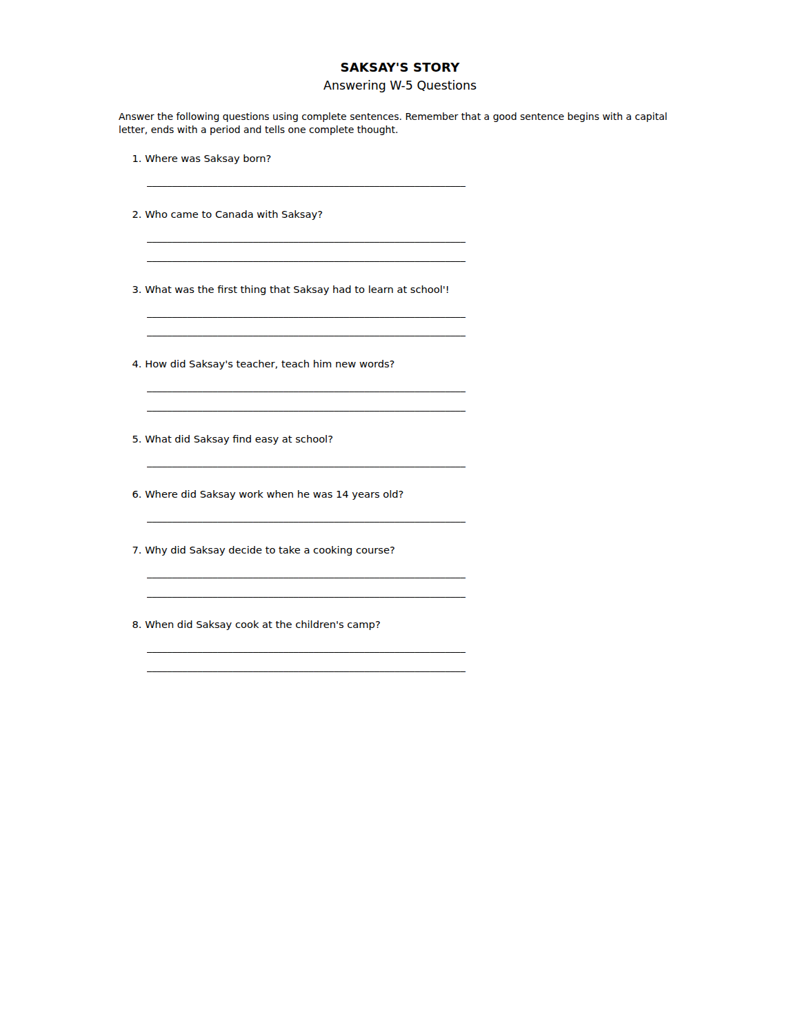SAKSAY'S STORY
Answering W-5 Questions
Answer the following questions using complete sentences. Remember that a good sentence begins with a capital letter, ends with a period and tells one complete thought.
Where was Saksay born?
_______________________________________________________________
Who came to Canada with Saksay?
_______________________________________________________________ _______________________________________________________________
What was the first thing that Saksay had to learn at school'!
_______________________________________________________________ _______________________________________________________________
How did Saksay's teacher, teach him new words?
_______________________________________________________________ _______________________________________________________________
What did Saksay find easy at school?
_______________________________________________________________
Where did Saksay work when he was 14 years old?
_______________________________________________________________
Why did Saksay decide to take a cooking course?
_______________________________________________________________ _______________________________________________________________
When did Saksay cook at the children's camp?
_______________________________________________________________ _______________________________________________________________